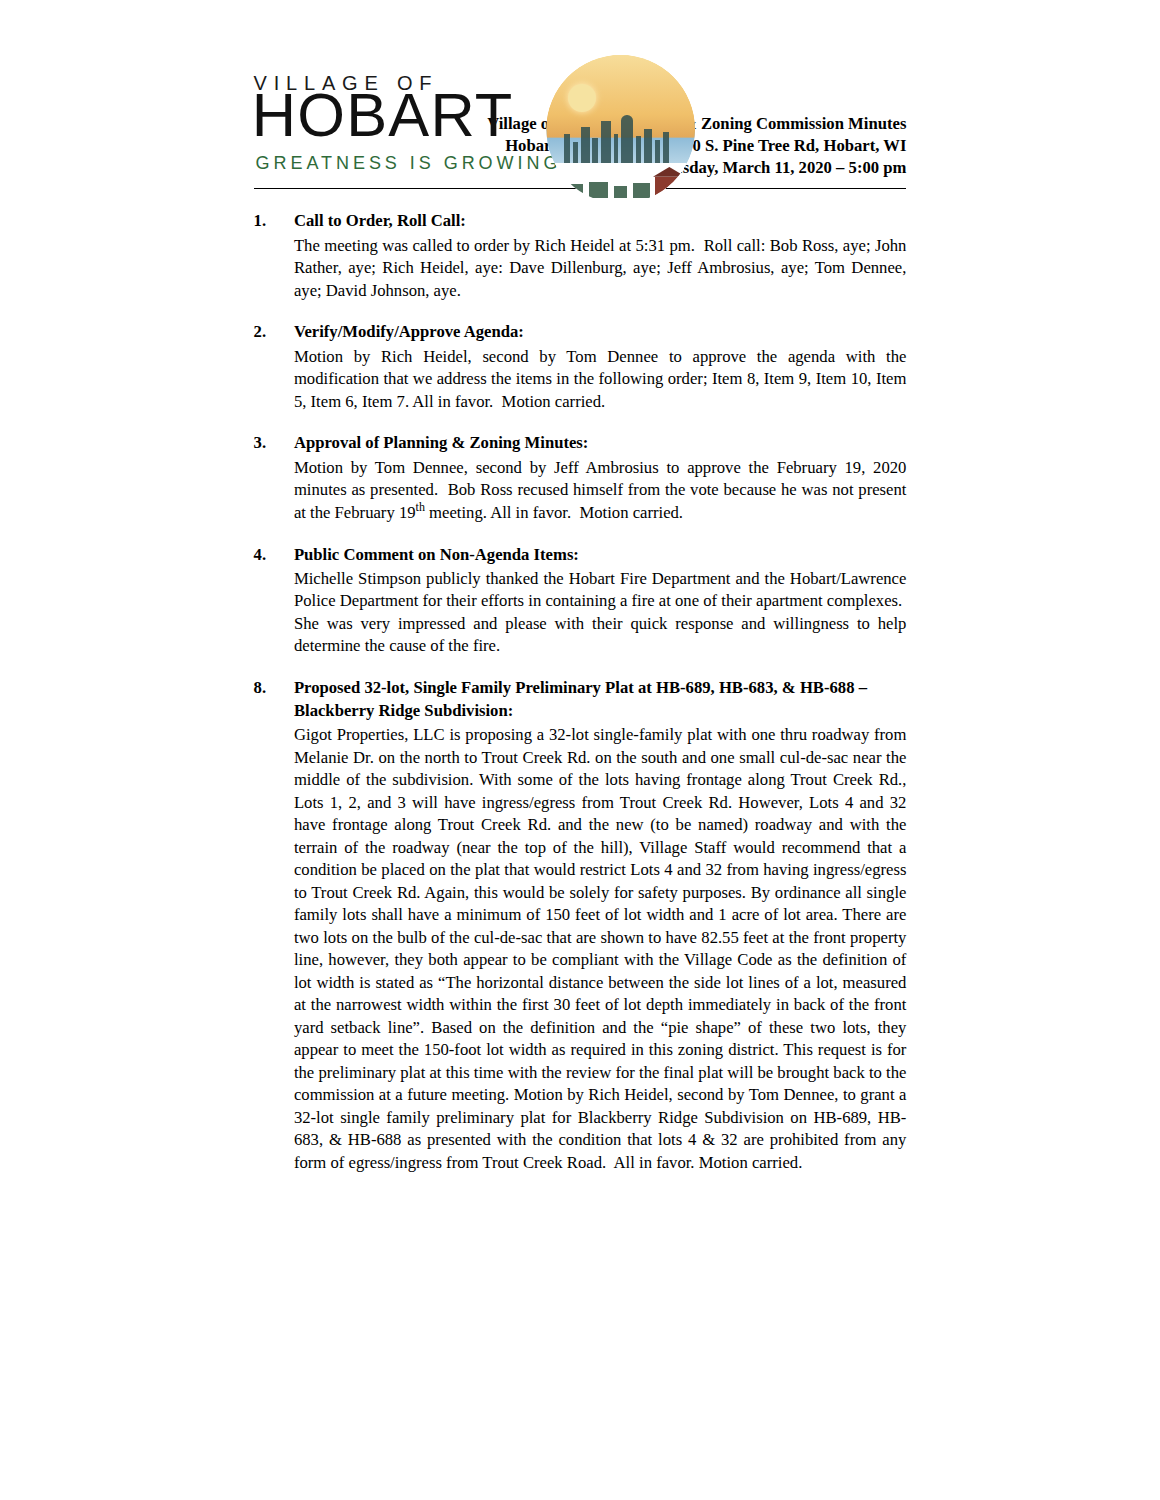VILLAGE OF
HOBART
GREATNESS IS GROWING
Village of Hobart Planning & Zoning Commission Minutes
Hobart Village Office; 2990 S. Pine Tree Rd, Hobart, WI
Wednesday, March 11, 2020 – 5:00 pm
1.
Call to Order, Roll Call:
The meeting was called to order by Rich Heidel at 5:31 pm. Roll call: Bob Ross, aye; John Rather, aye; Rich Heidel, aye: Dave Dillenburg, aye; Jeff Ambrosius, aye; Tom Dennee, aye; David Johnson, aye.
2.
Verify/Modify/Approve Agenda:
Motion by Rich Heidel, second by Tom Dennee to approve the agenda with the modification that we address the items in the following order; Item 8, Item 9, Item 10, Item 5, Item 6, Item 7. All in favor. Motion carried.
3.
Approval of Planning & Zoning Minutes:
Motion by Tom Dennee, second by Jeff Ambrosius to approve the February 19, 2020 minutes as presented. Bob Ross recused himself from the vote because he was not present at the February 19th meeting. All in favor. Motion carried.
4.
Public Comment on Non-Agenda Items:
Michelle Stimpson publicly thanked the Hobart Fire Department and the Hobart/Lawrence Police Department for their efforts in containing a fire at one of their apartment complexes. She was very impressed and please with their quick response and willingness to help determine the cause of the fire.
8.
Proposed 32-lot, Single Family Preliminary Plat at HB-689, HB-683, & HB-688 – Blackberry Ridge Subdivision:
Gigot Properties, LLC is proposing a 32-lot single-family plat with one thru roadway from Melanie Dr. on the north to Trout Creek Rd. on the south and one small cul-de-sac near the middle of the subdivision. With some of the lots having frontage along Trout Creek Rd., Lots 1, 2, and 3 will have ingress/egress from Trout Creek Rd. However, Lots 4 and 32 have frontage along Trout Creek Rd. and the new (to be named) roadway and with the terrain of the roadway (near the top of the hill), Village Staff would recommend that a condition be placed on the plat that would restrict Lots 4 and 32 from having ingress/egress to Trout Creek Rd. Again, this would be solely for safety purposes. By ordinance all single family lots shall have a minimum of 150 feet of lot width and 1 acre of lot area. There are two lots on the bulb of the cul-de-sac that are shown to have 82.55 feet at the front property line, however, they both appear to be compliant with the Village Code as the definition of lot width is stated as “The horizontal distance between the side lot lines of a lot, measured at the narrowest width within the first 30 feet of lot depth immediately in back of the front yard setback line”. Based on the definition and the “pie shape” of these two lots, they appear to meet the 150-foot lot width as required in this zoning district. This request is for the preliminary plat at this time with the review for the final plat will be brought back to the commission at a future meeting. Motion by Rich Heidel, second by Tom Dennee, to grant a 32-lot single family preliminary plat for Blackberry Ridge Subdivision on HB-689, HB-683, & HB-688 as presented with the condition that lots 4 & 32 are prohibited from any form of egress/ingress from Trout Creek Road. All in favor. Motion carried.